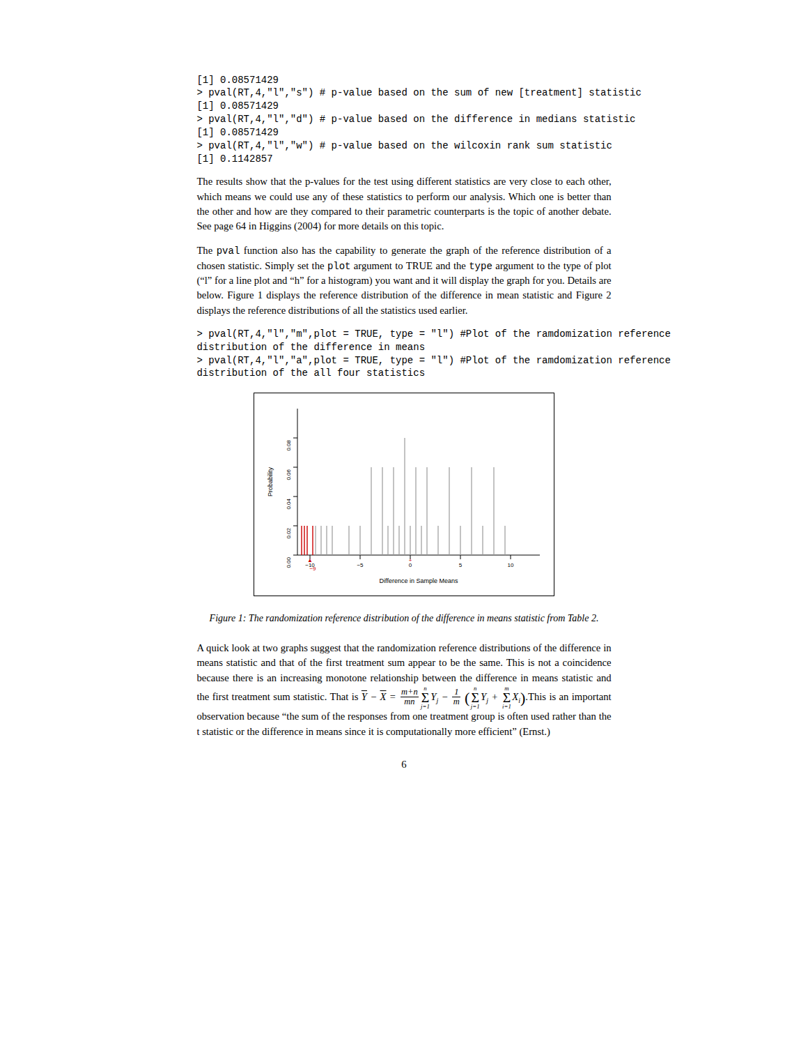[1] 0.08571429
> pval(RT,4,"l","s") # p-value based on the sum of new [treatment] statistic
[1] 0.08571429
> pval(RT,4,"l","d") # p-value based on the difference in medians statistic
[1] 0.08571429
> pval(RT,4,"l","w") # p-value based on the wilcoxin rank sum statistic
[1] 0.1142857
The results show that the p-values for the test using different statistics are very close to each other, which means we could use any of these statistics to perform our analysis. Which one is better than the other and how are they compared to their parametric counterparts is the topic of another debate. See page 64 in Higgins (2004) for more details on this topic.
The pval function also has the capability to generate the graph of the reference distribution of a chosen statistic. Simply set the plot argument to TRUE and the type argument to the type of plot (“l” for a line plot and “h” for a histogram) you want and it will display the graph for you. Details are below. Figure 1 displays the reference distribution of the difference in mean statistic and Figure 2 displays the reference distributions of all the statistics used earlier.
> pval(RT,4,"l","m",plot = TRUE, type = "l") #Plot of the ramdomization reference
distribution of the difference in means
> pval(RT,4,"l","a",plot = TRUE, type = "l") #Plot of the ramdomization reference
distribution of the all four statistics
0.00 0.02 0.04 0.06 0.08 Probability −10 −5 0 5 10 Difference in Sample Means ▲ + −9
Figure 1: The randomization reference distribution of the difference in means statistic from Table 2.
A quick look at two graphs suggest that the randomization reference distributions of the difference in means statistic and that of the first treatment sum appear to be the same. This is not a coincidence because there is an increasing monotone relationship between the difference in means statistic and the first treatment sum statistic. That is Y − X = m+n mn nΣj=1 Yj − 1 m (nΣj=1 Yj + mΣi=1 Xi).This is an important observation because “the sum of the responses from one treatment group is often used rather than the t statistic or the difference in means since it is computationally more efficient” (Ernst.)
6